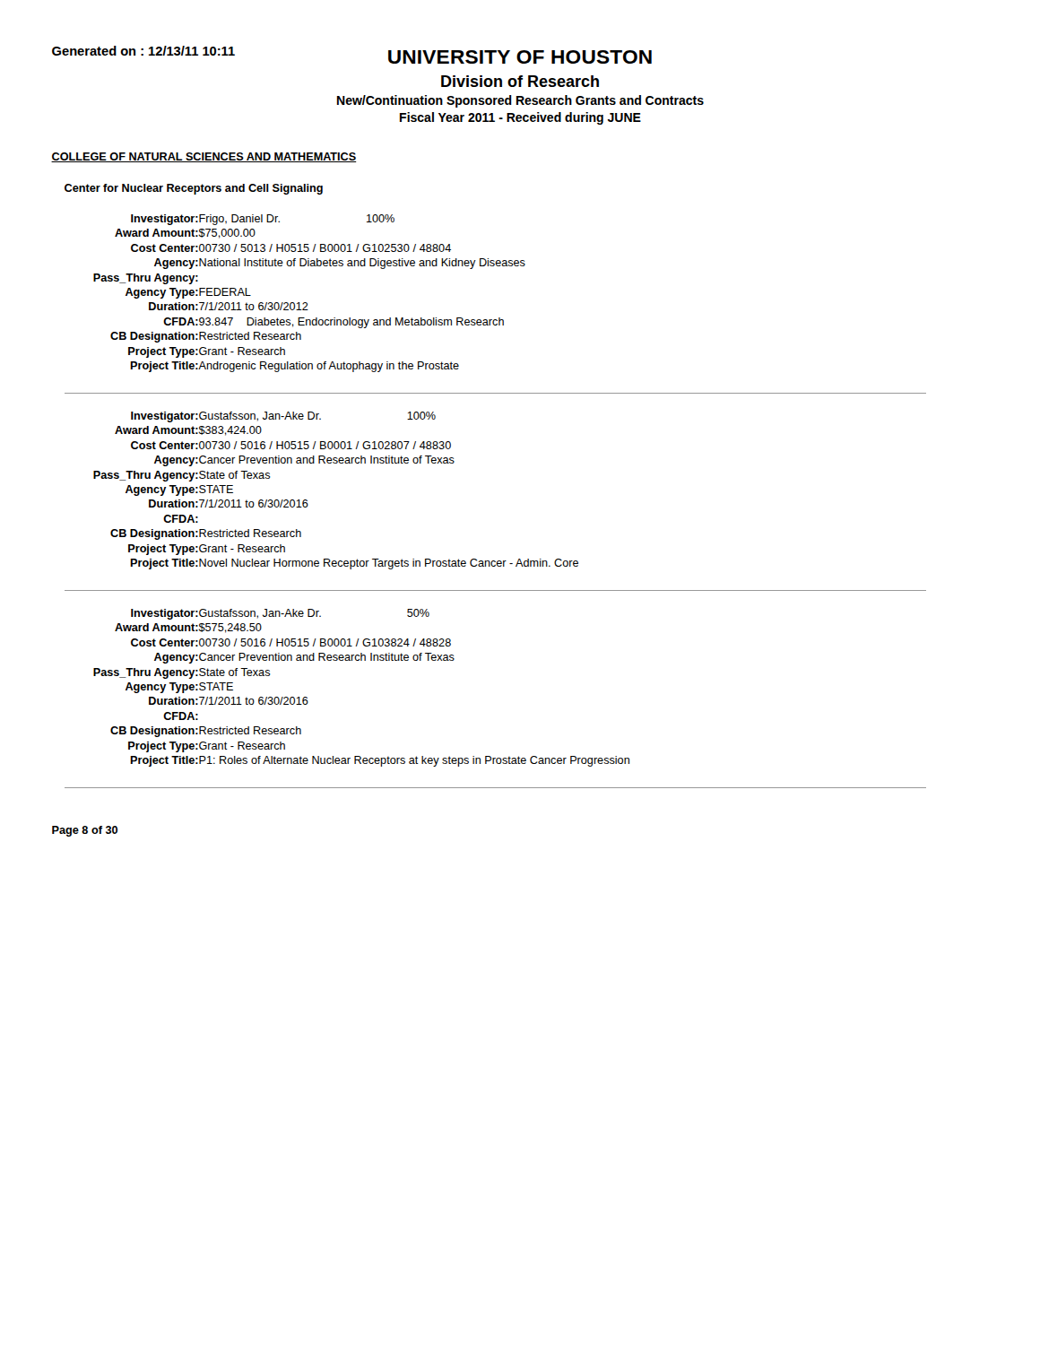Generated on : 12/13/11 10:11
UNIVERSITY OF HOUSTON
Division of Research
New/Continuation Sponsored Research Grants and Contracts
Fiscal Year 2011 - Received during JUNE
COLLEGE OF NATURAL SCIENCES AND MATHEMATICS
Center for Nuclear Receptors and Cell Signaling
| Investigator: | Frigo, Daniel Dr. 100% |
| Award Amount: | $75,000.00 |
| Cost Center: | 00730 / 5013 / H0515 / B0001 / G102530 / 48804 |
| Agency: | National Institute of Diabetes and Digestive and Kidney Diseases |
| Pass_Thru Agency: | |
| Agency Type: | FEDERAL |
| Duration: | 7/1/2011 to 6/30/2012 |
| CFDA: | 93.847 Diabetes, Endocrinology and Metabolism Research |
| CB Designation: | Restricted Research |
| Project Type: | Grant - Research |
| Project Title: | Androgenic Regulation of Autophagy in the Prostate |
| Investigator: | Gustafsson, Jan-Ake Dr. 100% |
| Award Amount: | $383,424.00 |
| Cost Center: | 00730 / 5016 / H0515 / B0001 / G102807 / 48830 |
| Agency: | Cancer Prevention and Research Institute of Texas |
| Pass_Thru Agency: | State of Texas |
| Agency Type: | STATE |
| Duration: | 7/1/2011 to 6/30/2016 |
| CFDA: | |
| CB Designation: | Restricted Research |
| Project Type: | Grant - Research |
| Project Title: | Novel Nuclear Hormone Receptor Targets in Prostate Cancer - Admin. Core |
| Investigator: | Gustafsson, Jan-Ake Dr. 50% |
| Award Amount: | $575,248.50 |
| Cost Center: | 00730 / 5016 / H0515 / B0001 / G103824 / 48828 |
| Agency: | Cancer Prevention and Research Institute of Texas |
| Pass_Thru Agency: | State of Texas |
| Agency Type: | STATE |
| Duration: | 7/1/2011 to 6/30/2016 |
| CFDA: | |
| CB Designation: | Restricted Research |
| Project Type: | Grant - Research |
| Project Title: | P1: Roles of Alternate Nuclear Receptors at key steps in Prostate Cancer Progression |
Page 8 of 30